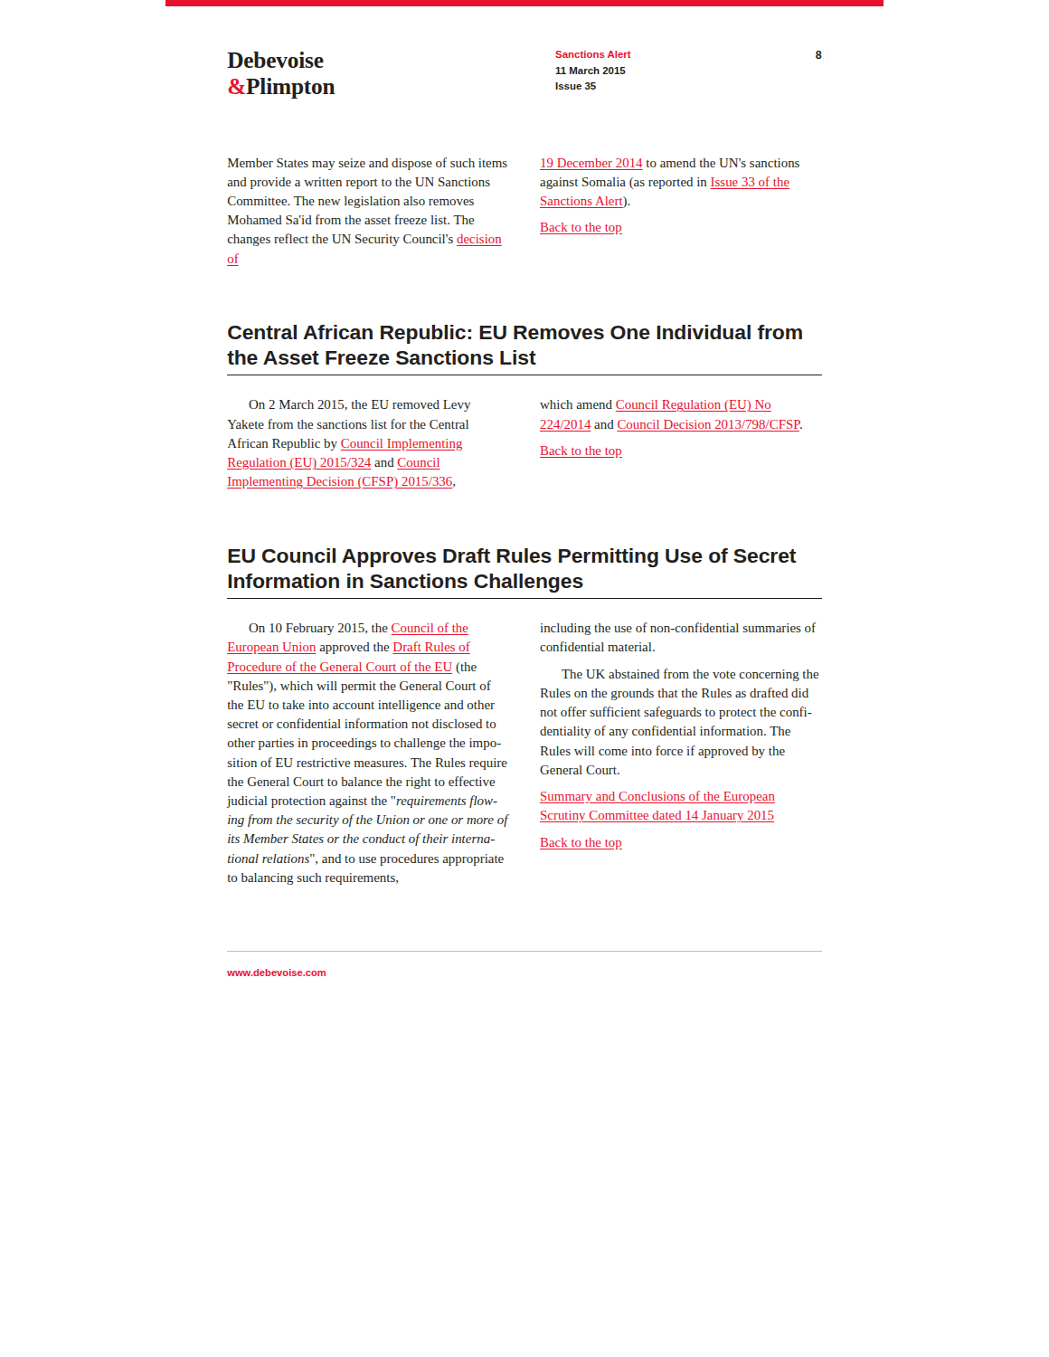Debevoise
&Plimpton
8
Sanctions Alert
11 March 2015
Issue 35
Member States may seize and dispose of such items and provide a written report to the UN Sanctions Committee. The new legislation also removes Mohamed Sa'id from the asset freeze list. The changes reflect the UN Security Council's decision of
19 December 2014 to amend the UN's sanctions against Somalia (as reported in Issue 33 of the Sanctions Alert).
Back to the top
Central African Republic: EU Removes One Individual from the Asset Freeze Sanctions List
On 2 March 2015, the EU removed Levy Yakete from the sanctions list for the Central African Republic by Council Implementing Regulation (EU) 2015/324 and Council Implementing Decision (CFSP) 2015/336,
which amend Council Regulation (EU) No 224/2014 and Council Decision 2013/798/CFSP.
Back to the top
EU Council Approves Draft Rules Permitting Use of Secret Information in Sanctions Challenges
On 10 February 2015, the Council of the European Union approved the Draft Rules of Procedure of the General Court of the EU (the "Rules"), which will permit the General Court of the EU to take into account intelligence and other secret or confidential information not disclosed to other parties in proceedings to challenge the imposition of EU restrictive measures. The Rules require the General Court to balance the right to effective judicial protection against the "requirements flowing from the security of the Union or one or more of its Member States or the conduct of their international relations", and to use procedures appropriate to balancing such requirements,
including the use of non-confidential summaries of confidential material.
The UK abstained from the vote concerning the Rules on the grounds that the Rules as drafted did not offer sufficient safeguards to protect the confidentiality of any confidential information. The Rules will come into force if approved by the General Court.
Summary and Conclusions of the European Scrutiny Committee dated 14 January 2015
Back to the top
www.debevoise.com